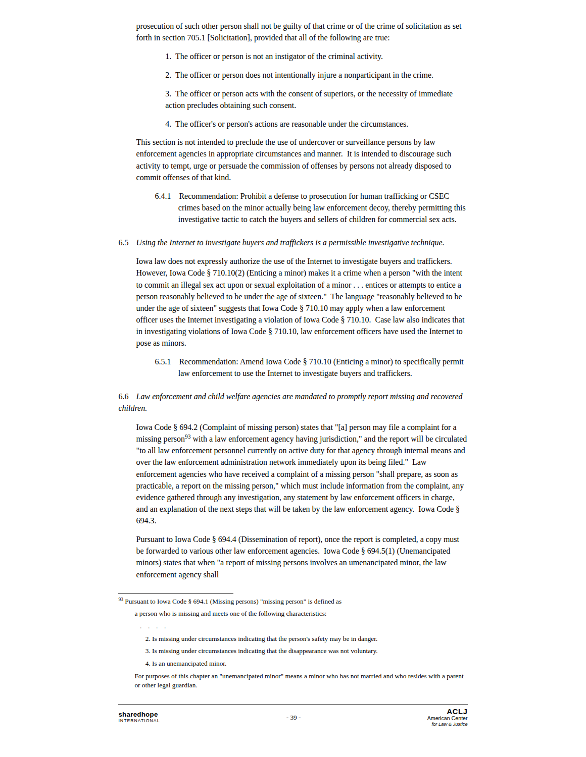prosecution of such other person shall not be guilty of that crime or of the crime of solicitation as set forth in section 705.1 [Solicitation], provided that all of the following are true:
1. The officer or person is not an instigator of the criminal activity.
2. The officer or person does not intentionally injure a nonparticipant in the crime.
3. The officer or person acts with the consent of superiors, or the necessity of immediate action precludes obtaining such consent.
4. The officer's or person's actions are reasonable under the circumstances.
This section is not intended to preclude the use of undercover or surveillance persons by law enforcement agencies in appropriate circumstances and manner. It is intended to discourage such activity to tempt, urge or persuade the commission of offenses by persons not already disposed to commit offenses of that kind.
6.4.1 Recommendation: Prohibit a defense to prosecution for human trafficking or CSEC crimes based on the minor actually being law enforcement decoy, thereby permitting this investigative tactic to catch the buyers and sellers of children for commercial sex acts.
6.5 Using the Internet to investigate buyers and traffickers is a permissible investigative technique.
Iowa law does not expressly authorize the use of the Internet to investigate buyers and traffickers. However, Iowa Code § 710.10(2) (Enticing a minor) makes it a crime when a person "with the intent to commit an illegal sex act upon or sexual exploitation of a minor . . . entices or attempts to entice a person reasonably believed to be under the age of sixteen." The language "reasonably believed to be under the age of sixteen" suggests that Iowa Code § 710.10 may apply when a law enforcement officer uses the Internet investigating a violation of Iowa Code § 710.10. Case law also indicates that in investigating violations of Iowa Code § 710.10, law enforcement officers have used the Internet to pose as minors.
6.5.1 Recommendation: Amend Iowa Code § 710.10 (Enticing a minor) to specifically permit law enforcement to use the Internet to investigate buyers and traffickers.
6.6 Law enforcement and child welfare agencies are mandated to promptly report missing and recovered children.
Iowa Code § 694.2 (Complaint of missing person) states that "[a] person may file a complaint for a missing person93 with a law enforcement agency having jurisdiction," and the report will be circulated "to all law enforcement personnel currently on active duty for that agency through internal means and over the law enforcement administration network immediately upon its being filed." Law enforcement agencies who have received a complaint of a missing person "shall prepare, as soon as practicable, a report on the missing person," which must include information from the complaint, any evidence gathered through any investigation, any statement by law enforcement officers in charge, and an explanation of the next steps that will be taken by the law enforcement agency. Iowa Code § 694.3.
Pursuant to Iowa Code § 694.4 (Dissemination of report), once the report is completed, a copy must be forwarded to various other law enforcement agencies. Iowa Code § 694.5(1) (Unemancipated minors) states that when "a report of missing persons involves an umenancipated minor, the law enforcement agency shall
93 Pursuant to Iowa Code § 694.1 (Missing persons) "missing person" is defined as
a person who is missing and meets one of the following characteristics:
. . . .
2. Is missing under circumstances indicating that the person's safety may be in danger.
3. Is missing under circumstances indicating that the disappearance was not voluntary.
4. Is an unemancipated minor.
For purposes of this chapter an "unemancipated minor" means a minor who has not married and who resides with a parent or other legal guardian.
sharedhope
INTERNATIONAL
- 39 -
ACLJ
American Center
for Law & Justice